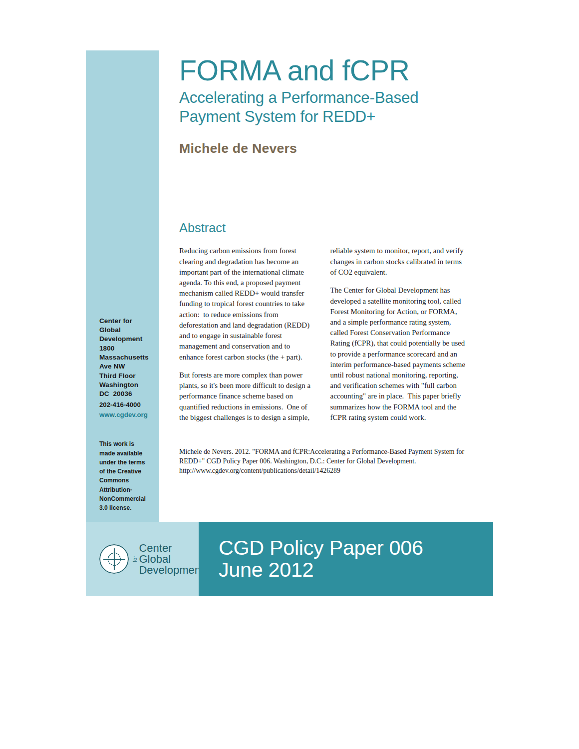Center for Global Development
1800 Massachusetts Ave NW
Third Floor
Washington DC 20036
202-416-4000
www.cgdev.org
This work is made available under the terms of the Creative Commons Attribution-NonCommercial 3.0 license.
FORMA and fCPR
Accelerating a Performance-Based Payment System for REDD+
Michele de Nevers
Abstract
Reducing carbon emissions from forest clearing and degradation has become an important part of the international climate agenda. To this end, a proposed payment mechanism called REDD+ would transfer funding to tropical forest countries to take action: to reduce emissions from deforestation and land degradation (REDD) and to engage in sustainable forest management and conservation and to enhance forest carbon stocks (the + part).
But forests are more complex than power plants, so it's been more difficult to design a performance finance scheme based on quantified reductions in emissions. One of the biggest challenges is to design a simple, reliable system to monitor, report, and verify changes in carbon stocks calibrated in terms of CO2 equivalent.
The Center for Global Development has developed a satellite monitoring tool, called Forest Monitoring for Action, or FORMA, and a simple performance rating system, called Forest Conservation Performance Rating (fCPR), that could potentially be used to provide a performance scorecard and an interim performance-based payments scheme until robust national monitoring, reporting, and verification schemes with "full carbon accounting" are in place. This paper briefly summarizes how the FORMA tool and the fCPR rating system could work.
Michele de Nevers. 2012. "FORMA and fCPR:Accelerating a Performance-Based Payment System for REDD+" CGD Policy Paper 006. Washington, D.C.: Center for Global Development.
http://www.cgdev.org/content/publications/detail/1426289
for
Center Global Development
CGD Policy Paper 006
June 2012